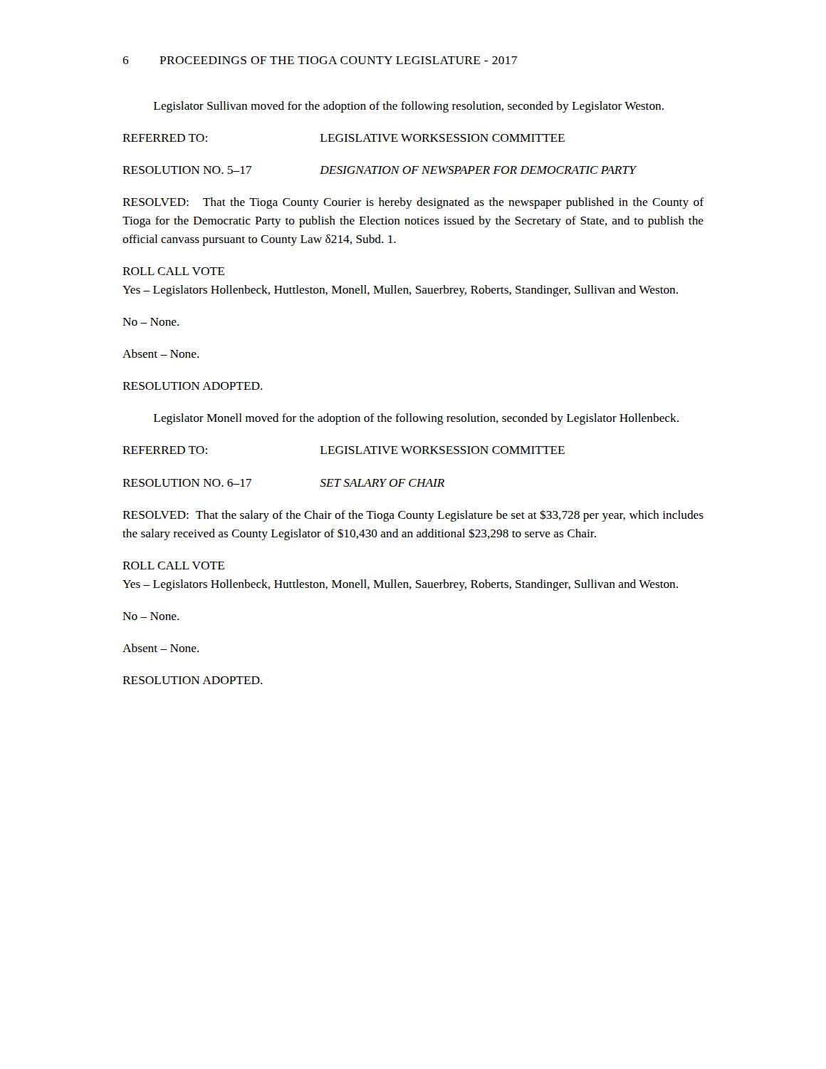6
PROCEEDINGS OF THE TIOGA COUNTY LEGISLATURE - 2017
Legislator Sullivan moved for the adoption of the following resolution, seconded by Legislator Weston.
REFERRED TO:
LEGISLATIVE WORKSESSION COMMITTEE
RESOLUTION NO. 5–17
DESIGNATION OF NEWSPAPER FOR DEMOCRATIC PARTY
RESOLVED: That the Tioga County Courier is hereby designated as the newspaper published in the County of Tioga for the Democratic Party to publish the Election notices issued by the Secretary of State, and to publish the official canvass pursuant to County Law δ214, Subd. 1.
ROLL CALL VOTE
Yes – Legislators Hollenbeck, Huttleston, Monell, Mullen, Sauerbrey, Roberts, Standinger, Sullivan and Weston.
No – None.
Absent – None.
RESOLUTION ADOPTED.
Legislator Monell moved for the adoption of the following resolution, seconded by Legislator Hollenbeck.
REFERRED TO:
LEGISLATIVE WORKSESSION COMMITTEE
RESOLUTION NO. 6–17
SET SALARY OF CHAIR
RESOLVED: That the salary of the Chair of the Tioga County Legislature be set at $33,728 per year, which includes the salary received as County Legislator of $10,430 and an additional $23,298 to serve as Chair.
ROLL CALL VOTE
Yes – Legislators Hollenbeck, Huttleston, Monell, Mullen, Sauerbrey, Roberts, Standinger, Sullivan and Weston.
No – None.
Absent – None.
RESOLUTION ADOPTED.